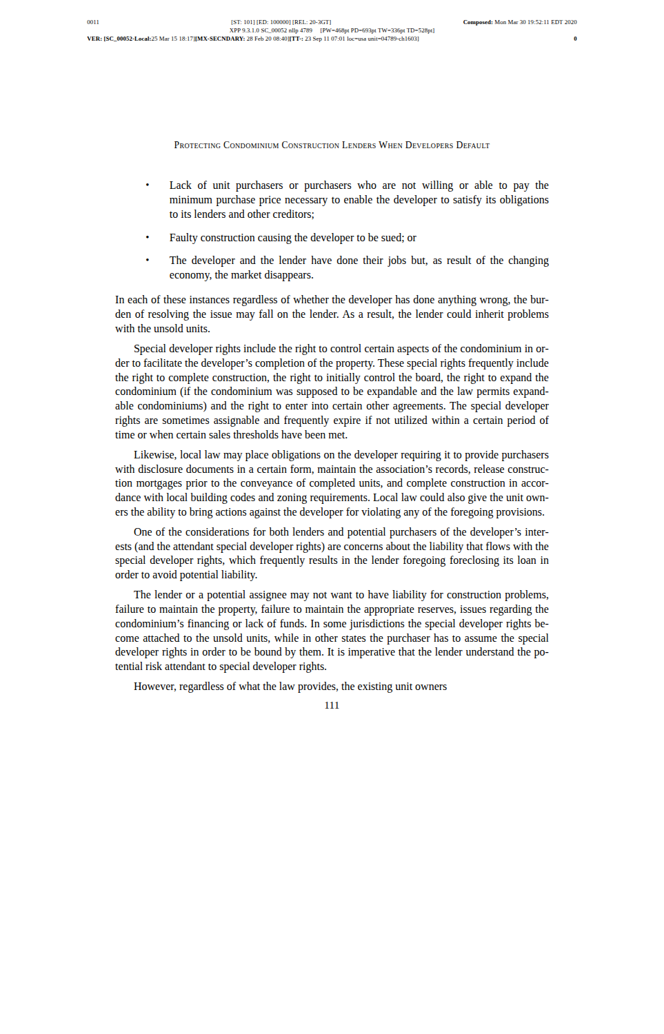0011 [ST: 101] [ED: 100000] [REL: 20-3GT] Composed: Mon Mar 30 19:52:11 EDT 2020
XPP 9.3.1.0 SC_00052 nllp 4789 [PW=468pt PD=693pt TW=336pt TD=528pt]
VER: [SC_00052-Local: 25 Mar 15 18:17][MX-SECNDARY: 28 Feb 20 08:40][TT-: 23 Sep 11 07:01 loc=usa unit=04789-ch1603] 0
Protecting Condominium Construction Lenders When Developers Default
Lack of unit purchasers or purchasers who are not willing or able to pay the minimum purchase price necessary to enable the developer to satisfy its obligations to its lenders and other creditors;
Faulty construction causing the developer to be sued; or
The developer and the lender have done their jobs but, as result of the changing economy, the market disappears.
In each of these instances regardless of whether the developer has done anything wrong, the burden of resolving the issue may fall on the lender. As a result, the lender could inherit problems with the unsold units.
Special developer rights include the right to control certain aspects of the condominium in order to facilitate the developer’s completion of the property. These special rights frequently include the right to complete construction, the right to initially control the board, the right to expand the condominium (if the condominium was supposed to be expandable and the law permits expandable condominiums) and the right to enter into certain other agreements. The special developer rights are sometimes assignable and frequently expire if not utilized within a certain period of time or when certain sales thresholds have been met.
Likewise, local law may place obligations on the developer requiring it to provide purchasers with disclosure documents in a certain form, maintain the association’s records, release construction mortgages prior to the conveyance of completed units, and complete construction in accordance with local building codes and zoning requirements. Local law could also give the unit owners the ability to bring actions against the developer for violating any of the foregoing provisions.
One of the considerations for both lenders and potential purchasers of the developer’s interests (and the attendant special developer rights) are concerns about the liability that flows with the special developer rights, which frequently results in the lender foregoing foreclosing its loan in order to avoid potential liability.
The lender or a potential assignee may not want to have liability for construction problems, failure to maintain the property, failure to maintain the appropriate reserves, issues regarding the condominium’s financing or lack of funds. In some jurisdictions the special developer rights become attached to the unsold units, while in other states the purchaser has to assume the special developer rights in order to be bound by them. It is imperative that the lender understand the potential risk attendant to special developer rights.
However, regardless of what the law provides, the existing unit owners
111